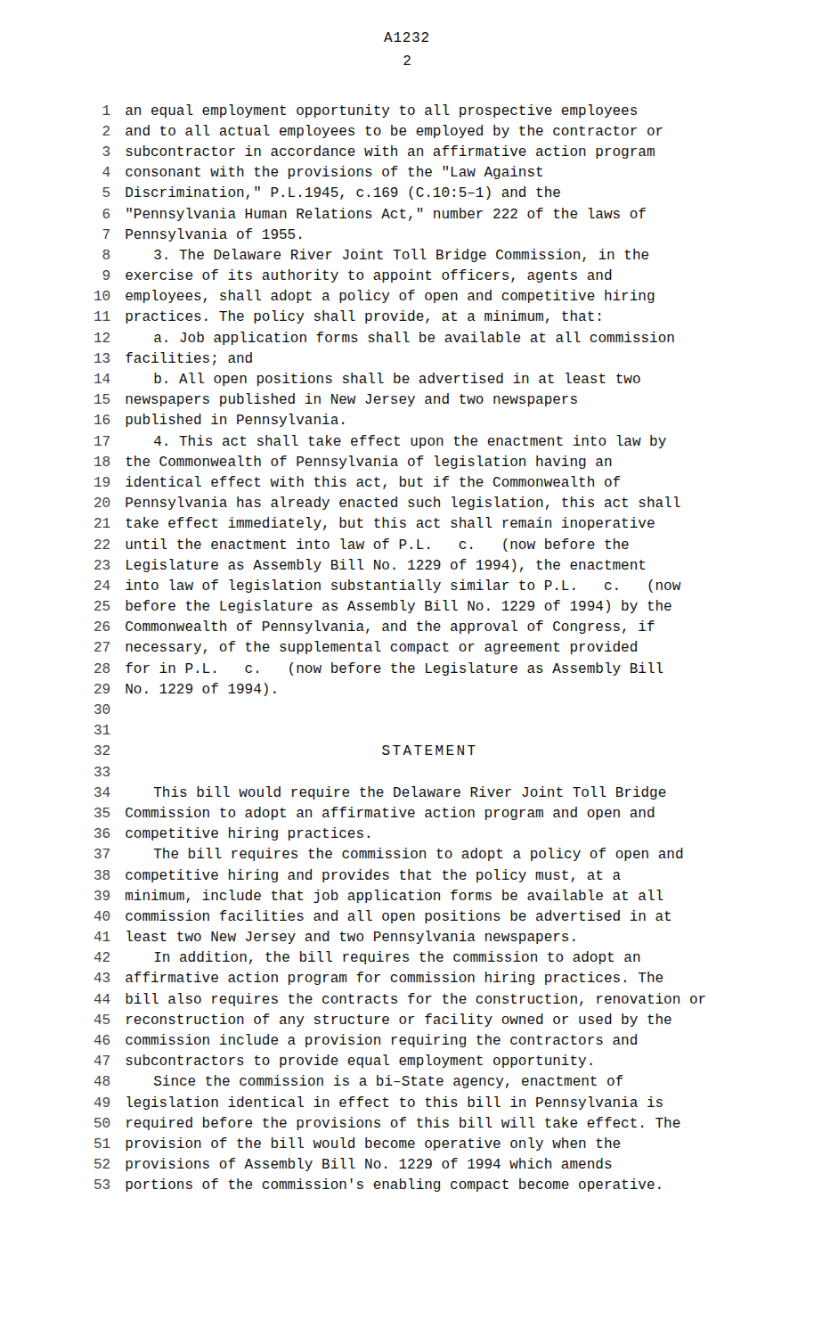A1232
2
an equal employment opportunity to all prospective employees
and to all actual employees to be employed by the contractor or
subcontractor in accordance with an affirmative action program
consonant with the provisions of the "Law Against
Discrimination," P.L.1945, c.169 (C.10:5–1) and the
"Pennsylvania Human Relations Act," number 222 of the laws of
Pennsylvania of 1955.
3. The Delaware River Joint Toll Bridge Commission, in the
exercise of its authority to appoint officers, agents and
employees, shall adopt a policy of open and competitive hiring
practices. The policy shall provide, at a minimum, that:
a. Job application forms shall be available at all commission
facilities; and
b. All open positions shall be advertised in at least two
newspapers published in New Jersey and two newspapers
published in Pennsylvania.
4. This act shall take effect upon the enactment into law by
the Commonwealth of Pennsylvania of legislation having an
identical effect with this act, but if the Commonwealth of
Pennsylvania has already enacted such legislation, this act shall
take effect immediately, but this act shall remain inoperative
until the enactment into law of P.L. c. (now before the
Legislature as Assembly Bill No. 1229 of 1994), the enactment
into law of legislation substantially similar to P.L. c. (now
before the Legislature as Assembly Bill No. 1229 of 1994) by the
Commonwealth of Pennsylvania, and the approval of Congress, if
necessary, of the supplemental compact or agreement provided
for in P.L. c. (now before the Legislature as Assembly Bill
No. 1229 of 1994).
STATEMENT
This bill would require the Delaware River Joint Toll Bridge
Commission to adopt an affirmative action program and open and
competitive hiring practices.
The bill requires the commission to adopt a policy of open and
competitive hiring and provides that the policy must, at a
minimum, include that job application forms be available at all
commission facilities and all open positions be advertised in at
least two New Jersey and two Pennsylvania newspapers.
In addition, the bill requires the commission to adopt an
affirmative action program for commission hiring practices. The
bill also requires the contracts for the construction, renovation or
reconstruction of any structure or facility owned or used by the
commission include a provision requiring the contractors and
subcontractors to provide equal employment opportunity.
Since the commission is a bi–State agency, enactment of
legislation identical in effect to this bill in Pennsylvania is
required before the provisions of this bill will take effect. The
provision of the bill would become operative only when the
provisions of Assembly Bill No. 1229 of 1994 which amends
portions of the commission's enabling compact become operative.